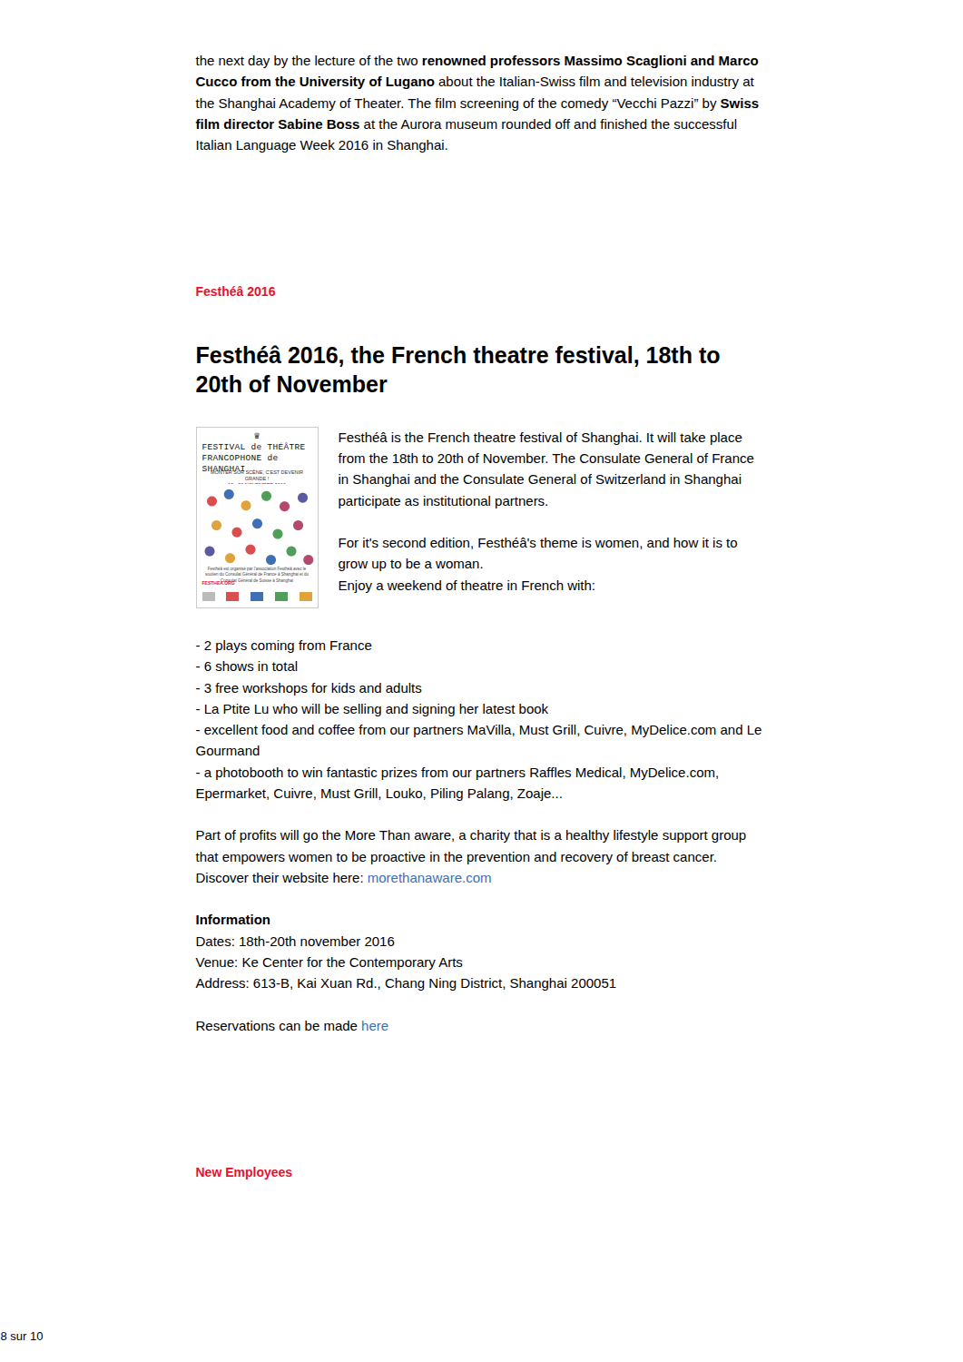the next day by the lecture of the two renowned professors Massimo Scaglioni and Marco Cucco from the University of Lugano about the Italian-Swiss film and television industry at the Shanghai Academy of Theater. The film screening of the comedy “Vecchi Pazzi” by Swiss film director Sabine Boss at the Aurora museum rounded off and finished the successful Italian Language Week 2016 in Shanghai.
Festhéâ 2016
Festhéâ 2016, the French theatre festival, 18th to 20th of November
♛
FESTIVAL de THÉÂTRE
FRANCOPHONE de SHANGHAI
MONTER SUR SCÈNE, C'EST DEVENIR GRANDE !
18 - 20 NOVEMBRE 2016
Festhéâ est organisé par l'association Festhéâ avec le soutien du Consulat Général de France à Shanghai et du Consulat Général de Suisse à Shanghai
FESTHEA.ORG
Festhéâ is the French theatre festival of Shanghai. It will take place from the 18th to 20th of November. The Consulate General of France in Shanghai and the Consulate General of Switzerland in Shanghai participate as institutional partners.
For it's second edition, Festhéâ's theme is women, and how it is to grow up to be a woman.
Enjoy a weekend of theatre in French with:
- 2 plays coming from France
- 6 shows in total
- 3 free workshops for kids and adults
- La Ptite Lu who will be selling and signing her latest book
- excellent food and coffee from our partners MaVilla, Must Grill, Cuivre, MyDelice.com and Le Gourmand
- a photobooth to win fantastic prizes from our partners Raffles Medical, MyDelice.com, Epermarket, Cuivre, Must Grill, Louko, Piling Palang, Zoaje...
Part of profits will go the More Than aware, a charity that is a healthy lifestyle support group that empowers women to be proactive in the prevention and recovery of breast cancer. Discover their website here: morethanaware.com
Information
Dates: 18th-20th november 2016
Venue: Ke Center for the Contemporary Arts
Address: 613-B, Kai Xuan Rd., Chang Ning District, Shanghai 200051
Reservations can be made here
New Employees
8 sur 10